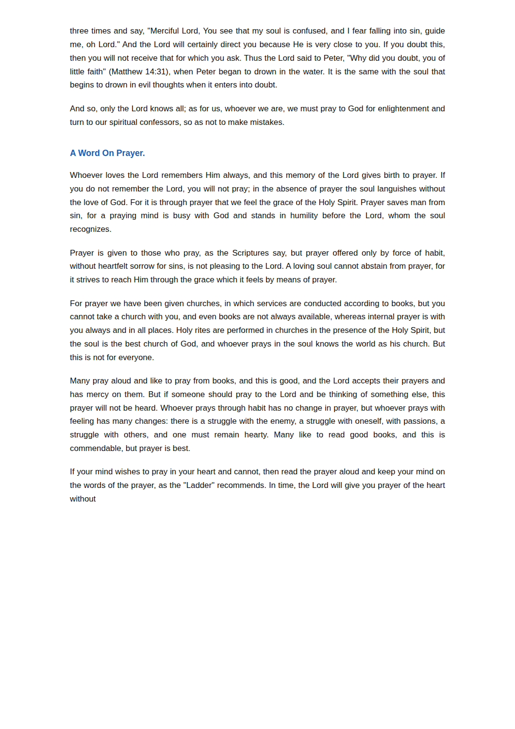three times and say, "Merciful Lord, You see that my soul is confused, and I fear falling into sin, guide me, oh Lord." And the Lord will certainly direct you because He is very close to you. If you doubt this, then you will not receive that for which you ask. Thus the Lord said to Peter, "Why did you doubt, you of little faith" (Matthew 14:31), when Peter began to drown in the water. It is the same with the soul that begins to drown in evil thoughts when it enters into doubt.
And so, only the Lord knows all; as for us, whoever we are, we must pray to God for enlightenment and turn to our spiritual confessors, so as not to make mistakes.
A Word On Prayer.
Whoever loves the Lord remembers Him always, and this memory of the Lord gives birth to prayer. If you do not remember the Lord, you will not pray; in the absence of prayer the soul languishes without the love of God. For it is through prayer that we feel the grace of the Holy Spirit. Prayer saves man from sin, for a praying mind is busy with God and stands in humility before the Lord, whom the soul recognizes.
Prayer is given to those who pray, as the Scriptures say, but prayer offered only by force of habit, without heartfelt sorrow for sins, is not pleasing to the Lord. A loving soul cannot abstain from prayer, for it strives to reach Him through the grace which it feels by means of prayer.
For prayer we have been given churches, in which services are conducted according to books, but you cannot take a church with you, and even books are not always available, whereas internal prayer is with you always and in all places. Holy rites are performed in churches in the presence of the Holy Spirit, but the soul is the best church of God, and whoever prays in the soul knows the world as his church. But this is not for everyone.
Many pray aloud and like to pray from books, and this is good, and the Lord accepts their prayers and has mercy on them. But if someone should pray to the Lord and be thinking of something else, this prayer will not be heard. Whoever prays through habit has no change in prayer, but whoever prays with feeling has many changes: there is a struggle with the enemy, a struggle with oneself, with passions, a struggle with others, and one must remain hearty. Many like to read good books, and this is commendable, but prayer is best.
If your mind wishes to pray in your heart and cannot, then read the prayer aloud and keep your mind on the words of the prayer, as the "Ladder" recommends. In time, the Lord will give you prayer of the heart without